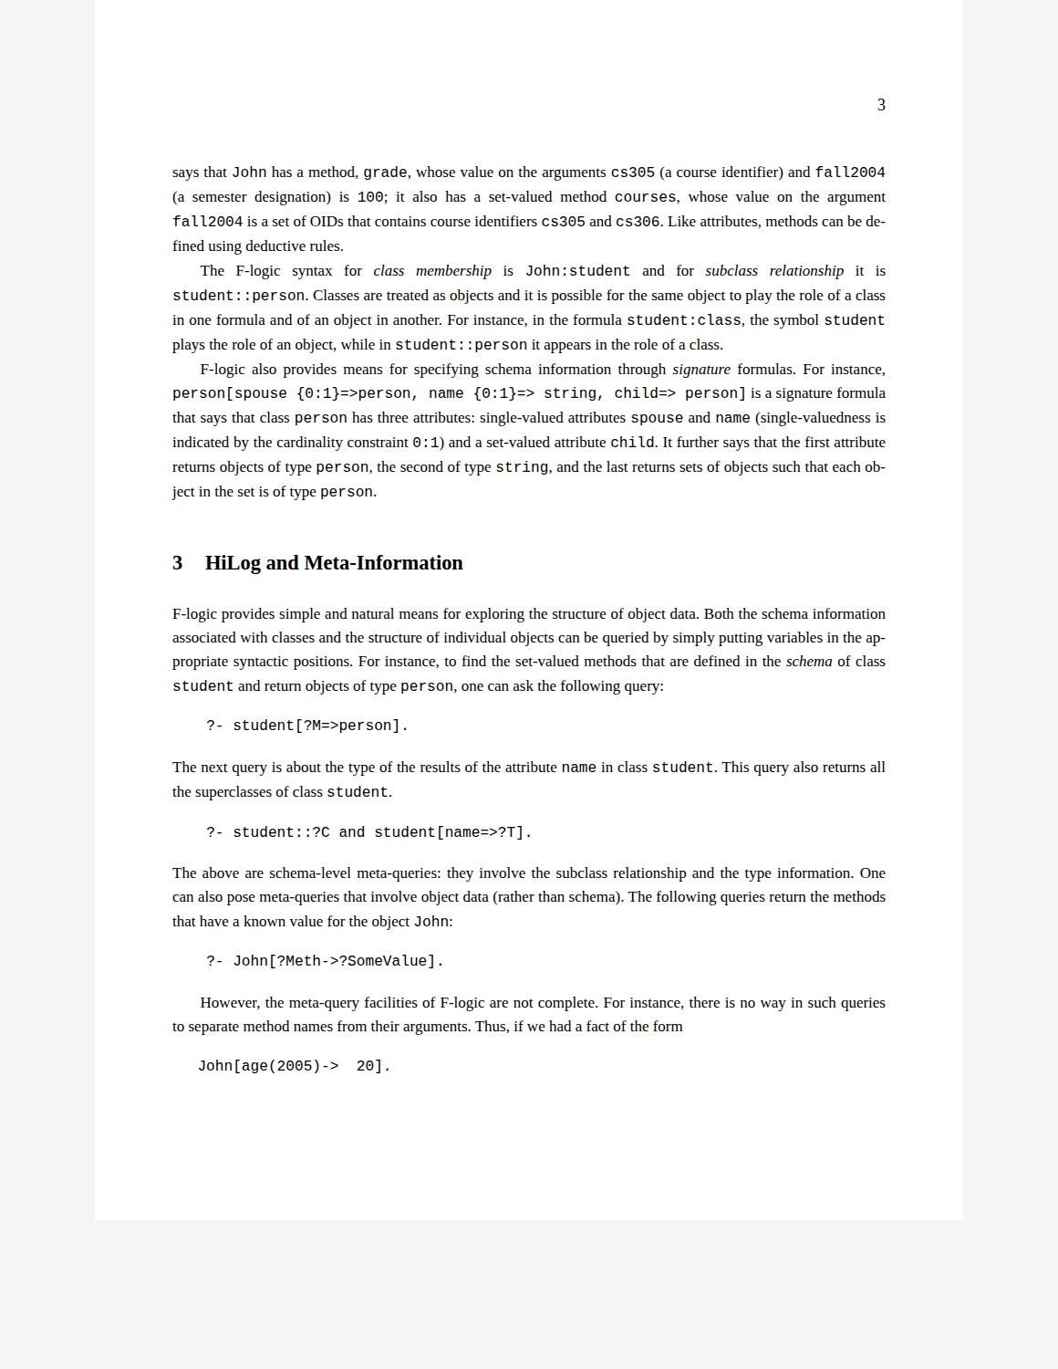3
says that John has a method, grade, whose value on the arguments cs305 (a course identifier) and fall2004 (a semester designation) is 100; it also has a set-valued method courses, whose value on the argument fall2004 is a set of OIDs that contains course identifiers cs305 and cs306. Like attributes, methods can be defined using deductive rules.
The F-logic syntax for class membership is John:student and for subclass relationship it is student::person. Classes are treated as objects and it is possible for the same object to play the role of a class in one formula and of an object in another. For instance, in the formula student:class, the symbol student plays the role of an object, while in student::person it appears in the role of a class.
F-logic also provides means for specifying schema information through signature formulas. For instance, person[spouse {0:1}=>person, name {0:1}=> string, child=> person] is a signature formula that says that class person has three attributes: single-valued attributes spouse and name (single-valuedness is indicated by the cardinality constraint 0:1) and a set-valued attribute child. It further says that the first attribute returns objects of type person, the second of type string, and the last returns sets of objects such that each object in the set is of type person.
3 HiLog and Meta-Information
F-logic provides simple and natural means for exploring the structure of object data. Both the schema information associated with classes and the structure of individual objects can be queried by simply putting variables in the appropriate syntactic positions. For instance, to find the set-valued methods that are defined in the schema of class student and return objects of type person, one can ask the following query:
  ?- student[?M=>person].
The next query is about the type of the results of the attribute name in class student. This query also returns all the superclasses of class student.
  ?- student::?C and student[name=>?T].
The above are schema-level meta-queries: they involve the subclass relationship and the type information. One can also pose meta-queries that involve object data (rather than schema). The following queries return the methods that have a known value for the object John:
  ?- John[?Meth->?SomeValue].
However, the meta-query facilities of F-logic are not complete. For instance, there is no way in such queries to separate method names from their arguments. Thus, if we had a fact of the form
 John[age(2005)->  20].